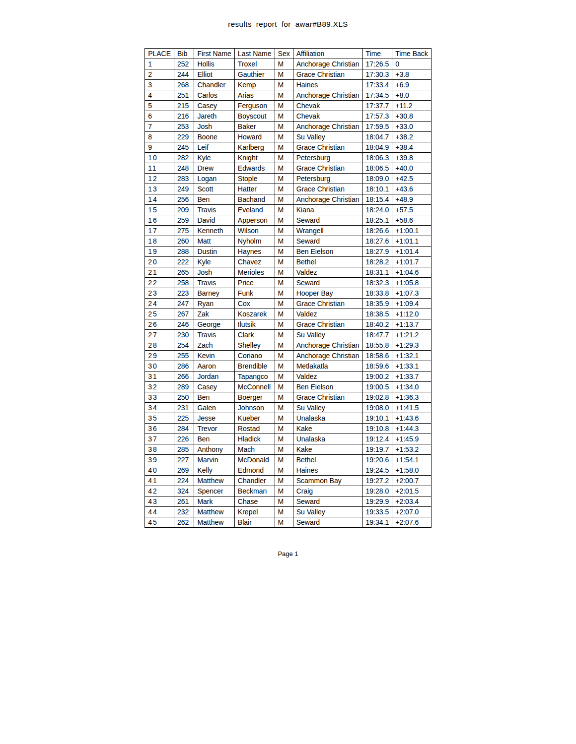results_report_for_awar#B89.XLS
| PLACE | Bib | First Name | Last Name | Sex | Affiliation | Time | Time Back |
| --- | --- | --- | --- | --- | --- | --- | --- |
| 1 | 252 | Hollis | Troxel | M | Anchorage Christian | 17:26.5 | 0 |
| 2 | 244 | Elliot | Gauthier | M | Grace Christian | 17:30.3 | +3.8 |
| 3 | 268 | Chandler | Kemp | M | Haines | 17:33.4 | +6.9 |
| 4 | 251 | Carlos | Arias | M | Anchorage Christian | 17:34.5 | +8.0 |
| 5 | 215 | Casey | Ferguson | M | Chevak | 17:37.7 | +11.2 |
| 6 | 216 | Jareth | Boyscout | M | Chevak | 17:57.3 | +30.8 |
| 7 | 253 | Josh | Baker | M | Anchorage Christian | 17:59.5 | +33.0 |
| 8 | 229 | Boone | Howard | M | Su Valley | 18:04.7 | +38.2 |
| 9 | 245 | Leif | Karlberg | M | Grace Christian | 18:04.9 | +38.4 |
| 10 | 282 | Kyle | Knight | M | Petersburg | 18:06.3 | +39.8 |
| 11 | 248 | Drew | Edwards | M | Grace Christian | 18:06.5 | +40.0 |
| 12 | 283 | Logan | Stople | M | Petersburg | 18:09.0 | +42.5 |
| 13 | 249 | Scott | Hatter | M | Grace Christian | 18:10.1 | +43.6 |
| 14 | 256 | Ben | Bachand | M | Anchorage Christian | 18:15.4 | +48.9 |
| 15 | 209 | Travis | Eveland | M | Kiana | 18:24.0 | +57.5 |
| 16 | 259 | David | Apperson | M | Seward | 18:25.1 | +58.6 |
| 17 | 275 | Kenneth | Wilson | M | Wrangell | 18:26.6 | +1:00.1 |
| 18 | 260 | Matt | Nyholm | M | Seward | 18:27.6 | +1:01.1 |
| 19 | 288 | Dustin | Haynes | M | Ben Eielson | 18:27.9 | +1:01.4 |
| 20 | 222 | Kyle | Chavez | M | Bethel | 18:28.2 | +1:01.7 |
| 21 | 265 | Josh | Merioles | M | Valdez | 18:31.1 | +1:04.6 |
| 22 | 258 | Travis | Price | M | Seward | 18:32.3 | +1:05.8 |
| 23 | 223 | Barney | Funk | M | Hooper Bay | 18:33.8 | +1:07.3 |
| 24 | 247 | Ryan | Cox | M | Grace Christian | 18:35.9 | +1:09.4 |
| 25 | 267 | Zak | Koszarek | M | Valdez | 18:38.5 | +1:12.0 |
| 26 | 246 | George | Ilutsik | M | Grace Christian | 18:40.2 | +1:13.7 |
| 27 | 230 | Travis | Clark | M | Su Valley | 18:47.7 | +1:21.2 |
| 28 | 254 | Zach | Shelley | M | Anchorage Christian | 18:55.8 | +1:29.3 |
| 29 | 255 | Kevin | Coriano | M | Anchorage Christian | 18:58.6 | +1:32.1 |
| 30 | 286 | Aaron | Brendible | M | Metlakatla | 18:59.6 | +1:33.1 |
| 31 | 266 | Jordan | Tapangco | M | Valdez | 19:00.2 | +1:33.7 |
| 32 | 289 | Casey | McConnell | M | Ben Eielson | 19:00.5 | +1:34.0 |
| 33 | 250 | Ben | Boerger | M | Grace Christian | 19:02.8 | +1:36.3 |
| 34 | 231 | Galen | Johnson | M | Su Valley | 19:08.0 | +1:41.5 |
| 35 | 225 | Jesse | Kueber | M | Unalaska | 19:10.1 | +1:43.6 |
| 36 | 284 | Trevor | Rostad | M | Kake | 19:10.8 | +1:44.3 |
| 37 | 226 | Ben | Hladick | M | Unalaska | 19:12.4 | +1:45.9 |
| 38 | 285 | Anthony | Mach | M | Kake | 19:19.7 | +1:53.2 |
| 39 | 227 | Marvin | McDonald | M | Bethel | 19:20.6 | +1:54.1 |
| 40 | 269 | Kelly | Edmond | M | Haines | 19:24.5 | +1:58.0 |
| 41 | 224 | Matthew | Chandler | M | Scammon Bay | 19:27.2 | +2:00.7 |
| 42 | 324 | Spencer | Beckman | M | Craig | 19:28.0 | +2:01.5 |
| 43 | 261 | Mark | Chase | M | Seward | 19:29.9 | +2:03.4 |
| 44 | 232 | Matthew | Krepel | M | Su Valley | 19:33.5 | +2:07.0 |
| 45 | 262 | Matthew | Blair | M | Seward | 19:34.1 | +2:07.6 |
Page 1